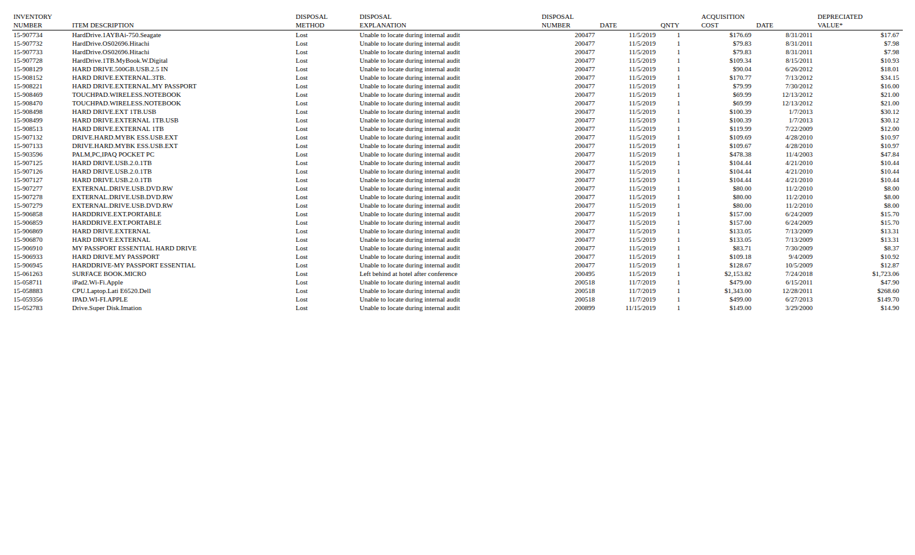| INVENTORY | DISPOSAL | DISPOSAL | DISPOSAL | ACQUISITION | DEPRECIATED |
| --- | --- | --- | --- | --- | --- |
| NUMBER | ITEM DESCRIPTION | METHOD | EXPLANATION | NUMBER | DATE | QNTY | COST | DATE | VALUE* |
| 15-907734 | HardDrive.1AYBAi-750.Seagate | Lost | Unable to locate during internal audit | 200477 | 11/5/2019 | 1 | $176.69 | 8/31/2011 | $17.67 |
| 15-907732 | HardDrive.OS02696.Hitachi | Lost | Unable to locate during internal audit | 200477 | 11/5/2019 | 1 | $79.83 | 8/31/2011 | $7.98 |
| 15-907733 | HardDrive.OS02696.Hitachi | Lost | Unable to locate during internal audit | 200477 | 11/5/2019 | 1 | $79.83 | 8/31/2011 | $7.98 |
| 15-907728 | HardDrive.1TB.MyBook.W.Digital | Lost | Unable to locate during internal audit | 200477 | 11/5/2019 | 1 | $109.34 | 8/15/2011 | $10.93 |
| 15-908129 | HARD DRIVE.500GB.USB.2.5 IN | Lost | Unable to locate during internal audit | 200477 | 11/5/2019 | 1 | $90.04 | 6/26/2012 | $18.01 |
| 15-908152 | HARD DRIVE.EXTERNAL.3TB. | Lost | Unable to locate during internal audit | 200477 | 11/5/2019 | 1 | $170.77 | 7/13/2012 | $34.15 |
| 15-908221 | HARD DRIVE.EXTERNAL.MY PASSPORT | Lost | Unable to locate during internal audit | 200477 | 11/5/2019 | 1 | $79.99 | 7/30/2012 | $16.00 |
| 15-908469 | TOUCHPAD.WIRELESS.NOTEBOOK | Lost | Unable to locate during internal audit | 200477 | 11/5/2019 | 1 | $69.99 | 12/13/2012 | $21.00 |
| 15-908470 | TOUCHPAD.WIRELESS.NOTEBOOK | Lost | Unable to locate during internal audit | 200477 | 11/5/2019 | 1 | $69.99 | 12/13/2012 | $21.00 |
| 15-908498 | HARD DRIVE.EXT 1TB.USB | Lost | Unable to locate during internal audit | 200477 | 11/5/2019 | 1 | $100.39 | 1/7/2013 | $30.12 |
| 15-908499 | HARD DRIVE.EXTERNAL 1TB.USB | Lost | Unable to locate during internal audit | 200477 | 11/5/2019 | 1 | $100.39 | 1/7/2013 | $30.12 |
| 15-908513 | HARD DRIVE.EXTERNAL 1TB | Lost | Unable to locate during internal audit | 200477 | 11/5/2019 | 1 | $119.99 | 7/22/2009 | $12.00 |
| 15-907132 | DRIVE.HARD.MYBK ESS.USB.EXT | Lost | Unable to locate during internal audit | 200477 | 11/5/2019 | 1 | $109.69 | 4/28/2010 | $10.97 |
| 15-907133 | DRIVE.HARD.MYBK ESS.USB.EXT | Lost | Unable to locate during internal audit | 200477 | 11/5/2019 | 1 | $109.67 | 4/28/2010 | $10.97 |
| 15-903596 | PALM,PC,IPAQ POCKET PC | Lost | Unable to locate during internal audit | 200477 | 11/5/2019 | 1 | $478.38 | 11/4/2003 | $47.84 |
| 15-907125 | HARD DRIVE.USB.2.0.1TB | Lost | Unable to locate during internal audit | 200477 | 11/5/2019 | 1 | $104.44 | 4/21/2010 | $10.44 |
| 15-907126 | HARD DRIVE.USB.2.0.1TB | Lost | Unable to locate during internal audit | 200477 | 11/5/2019 | 1 | $104.44 | 4/21/2010 | $10.44 |
| 15-907127 | HARD DRIVE.USB.2.0.1TB | Lost | Unable to locate during internal audit | 200477 | 11/5/2019 | 1 | $104.44 | 4/21/2010 | $10.44 |
| 15-907277 | EXTERNAL.DRIVE.USB.DVD.RW | Lost | Unable to locate during internal audit | 200477 | 11/5/2019 | 1 | $80.00 | 11/2/2010 | $8.00 |
| 15-907278 | EXTERNAL.DRIVE.USB.DVD.RW | Lost | Unable to locate during internal audit | 200477 | 11/5/2019 | 1 | $80.00 | 11/2/2010 | $8.00 |
| 15-907279 | EXTERNAL.DRIVE.USB.DVD.RW | Lost | Unable to locate during internal audit | 200477 | 11/5/2019 | 1 | $80.00 | 11/2/2010 | $8.00 |
| 15-906858 | HARDDRIVE.EXT.PORTABLE | Lost | Unable to locate during internal audit | 200477 | 11/5/2019 | 1 | $157.00 | 6/24/2009 | $15.70 |
| 15-906859 | HARDDRIVE.EXT.PORTABLE | Lost | Unable to locate during internal audit | 200477 | 11/5/2019 | 1 | $157.00 | 6/24/2009 | $15.70 |
| 15-906869 | HARD DRIVE.EXTERNAL | Lost | Unable to locate during internal audit | 200477 | 11/5/2019 | 1 | $133.05 | 7/13/2009 | $13.31 |
| 15-906870 | HARD DRIVE.EXTERNAL | Lost | Unable to locate during internal audit | 200477 | 11/5/2019 | 1 | $133.05 | 7/13/2009 | $13.31 |
| 15-906910 | MY PASSPORT ESSENTIAL HARD DRIVE | Lost | Unable to locate during internal audit | 200477 | 11/5/2019 | 1 | $83.71 | 7/30/2009 | $8.37 |
| 15-906933 | HARD DRIVE.MY PASSPORT | Lost | Unable to locate during internal audit | 200477 | 11/5/2019 | 1 | $109.18 | 9/4/2009 | $10.92 |
| 15-906945 | HARDDRIVE-MY PASSPORT ESSENTIAL | Lost | Unable to locate during internal audit | 200477 | 11/5/2019 | 1 | $128.67 | 10/5/2009 | $12.87 |
| 15-061263 | SURFACE BOOK.MICRO | Lost | Left behind at hotel after conference | 200495 | 11/5/2019 | 1 | $2,153.82 | 7/24/2018 | $1,723.06 |
| 15-058711 | iPad2.Wi-Fi.Apple | Lost | Unable to locate during internal audit | 200518 | 11/7/2019 | 1 | $479.00 | 6/15/2011 | $47.90 |
| 15-058883 | CPU.Laptop.Lati E6520.Dell | Lost | Unable to locate during internal audit | 200518 | 11/7/2019 | 1 | $1,343.00 | 12/28/2011 | $268.60 |
| 15-059356 | IPAD.WI-FI.APPLE | Lost | Unable to locate during internal audit | 200518 | 11/7/2019 | 1 | $499.00 | 6/27/2013 | $149.70 |
| 15-052783 | Drive.Super Disk.Imation | Lost | Unable to locate during internal audit | 200899 | 11/15/2019 | 1 | $149.00 | 3/29/2000 | $14.90 |